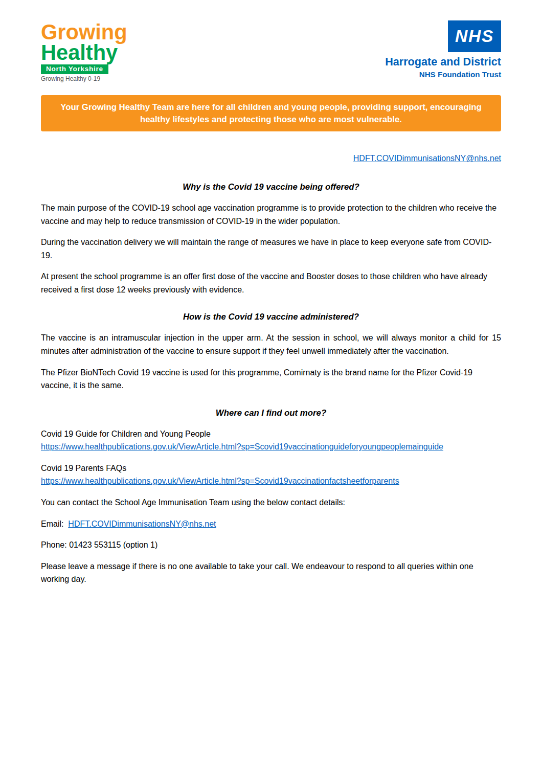Growing Healthy North Yorkshire Growing Healthy 0-19
NHS
Harrogate and District
NHS Foundation Trust
Your Growing Healthy Team are here for all children and young people, providing support, encouraging healthy lifestyles and protecting those who are most vulnerable.
HDFT.COVIDimmunisationsNY@nhs.net
Why is the Covid 19 vaccine being offered?
The main purpose of the COVID-19 school age vaccination programme is to provide protection to the children who receive the vaccine and may help to reduce transmission of COVID-19 in the wider population.
During the vaccination delivery we will maintain the range of measures we have in place to keep everyone safe from COVID-19.
At present the school programme is an offer first dose of the vaccine and Booster doses to those children who have already received a first dose 12 weeks previously with evidence.
How is the Covid 19 vaccine administered?
The vaccine is an intramuscular injection in the upper arm. At the session in school, we will always monitor a child for 15 minutes after administration of the vaccine to ensure support if they feel unwell immediately after the vaccination.
The Pfizer BioNTech Covid 19 vaccine is used for this programme, Comirnaty is the brand name for the Pfizer Covid-19 vaccine, it is the same.
Where can I find out more?
Covid 19 Guide for Children and Young People
https://www.healthpublications.gov.uk/ViewArticle.html?sp=Scovid19vaccinationguideforyoungpeoplemainguide
Covid 19 Parents FAQs
https://www.healthpublications.gov.uk/ViewArticle.html?sp=Scovid19vaccinationfactsheetforparents
You can contact the School Age Immunisation Team using the below contact details:
Email: HDFT.COVIDimmunisationsNY@nhs.net
Phone: 01423 553115 (option 1)
Please leave a message if there is no one available to take your call. We endeavour to respond to all queries within one working day.